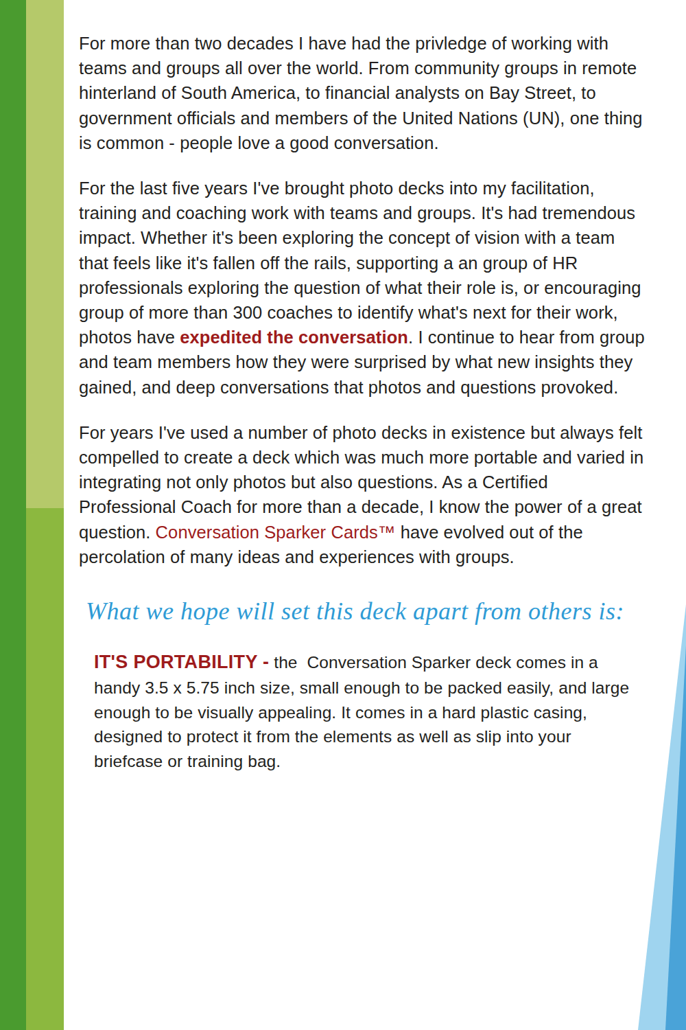For more than two decades I have had the privledge of working with teams and groups all over the world. From community groups in remote hinterland of South America, to financial analysts on Bay Street, to government officials and members of the United Nations (UN), one thing is common - people love a good conversation.
For the last five years I've brought photo decks into my facilitation, training and coaching work with teams and groups. It's had tremendous impact. Whether it's been exploring the concept of vision with a team that feels like it's fallen off the rails, supporting a an group of HR professionals exploring the question of what their role is, or encouraging group of more than 300 coaches to identify what's next for their work, photos have expedited the conversation. I continue to hear from group and team members how they were surprised by what new insights they gained, and deep conversations that photos and questions provoked.
For years I've used a number of photo decks in existence but always felt compelled to create a deck which was much more portable and varied in integrating not only photos but also questions. As a Certified Professional Coach for more than a decade, I know the power of a great question. Conversation Sparker Cards™ have evolved out of the percolation of many ideas and experiences with groups.
What we hope will set this deck apart from others is:
IT'S PORTABILITY - the Conversation Sparker deck comes in a handy 3.5 x 5.75 inch size, small enough to be packed easily, and large enough to be visually appealing. It comes in a hard plastic casing, designed to protect it from the elements as well as slip into your briefcase or training bag.